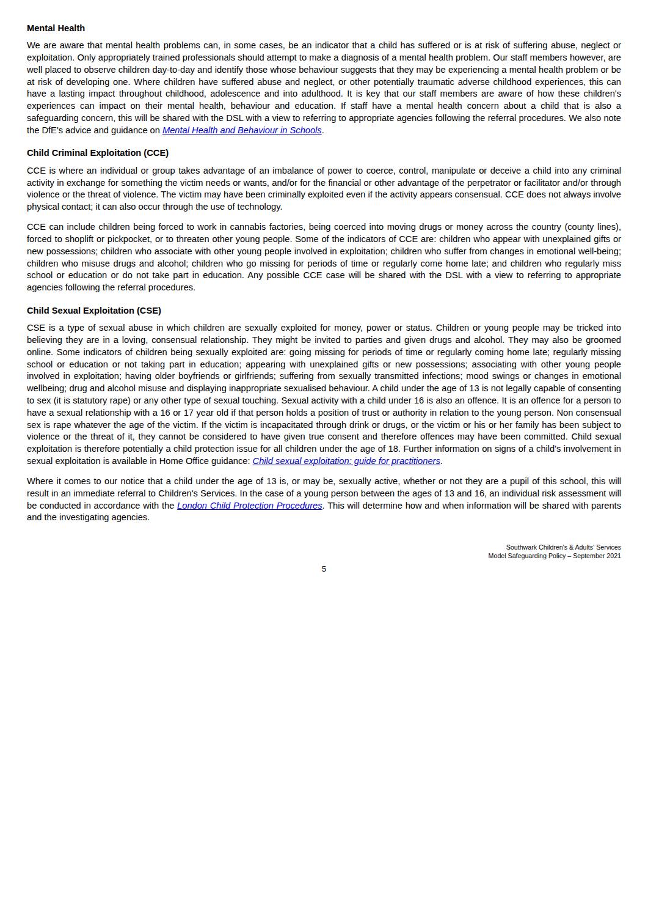Mental Health
We are aware that mental health problems can, in some cases, be an indicator that a child has suffered or is at risk of suffering abuse, neglect or exploitation. Only appropriately trained professionals should attempt to make a diagnosis of a mental health problem. Our staff members however, are well placed to observe children day-to-day and identify those whose behaviour suggests that they may be experiencing a mental health problem or be at risk of developing one. Where children have suffered abuse and neglect, or other potentially traumatic adverse childhood experiences, this can have a lasting impact throughout childhood, adolescence and into adulthood. It is key that our staff members are aware of how these children's experiences can impact on their mental health, behaviour and education. If staff have a mental health concern about a child that is also a safeguarding concern, this will be shared with the DSL with a view to referring to appropriate agencies following the referral procedures. We also note the DfE's advice and guidance on Mental Health and Behaviour in Schools.
Child Criminal Exploitation (CCE)
CCE is where an individual or group takes advantage of an imbalance of power to coerce, control, manipulate or deceive a child into any criminal activity in exchange for something the victim needs or wants, and/or for the financial or other advantage of the perpetrator or facilitator and/or through violence or the threat of violence. The victim may have been criminally exploited even if the activity appears consensual. CCE does not always involve physical contact; it can also occur through the use of technology.
CCE can include children being forced to work in cannabis factories, being coerced into moving drugs or money across the country (county lines), forced to shoplift or pickpocket, or to threaten other young people. Some of the indicators of CCE are: children who appear with unexplained gifts or new possessions; children who associate with other young people involved in exploitation; children who suffer from changes in emotional well-being; children who misuse drugs and alcohol; children who go missing for periods of time or regularly come home late; and children who regularly miss school or education or do not take part in education. Any possible CCE case will be shared with the DSL with a view to referring to appropriate agencies following the referral procedures.
Child Sexual Exploitation (CSE)
CSE is a type of sexual abuse in which children are sexually exploited for money, power or status. Children or young people may be tricked into believing they are in a loving, consensual relationship. They might be invited to parties and given drugs and alcohol. They may also be groomed online. Some indicators of children being sexually exploited are: going missing for periods of time or regularly coming home late; regularly missing school or education or not taking part in education; appearing with unexplained gifts or new possessions; associating with other young people involved in exploitation; having older boyfriends or girlfriends; suffering from sexually transmitted infections; mood swings or changes in emotional wellbeing; drug and alcohol misuse and displaying inappropriate sexualised behaviour. A child under the age of 13 is not legally capable of consenting to sex (it is statutory rape) or any other type of sexual touching. Sexual activity with a child under 16 is also an offence. It is an offence for a person to have a sexual relationship with a 16 or 17 year old if that person holds a position of trust or authority in relation to the young person. Non consensual sex is rape whatever the age of the victim. If the victim is incapacitated through drink or drugs, or the victim or his or her family has been subject to violence or the threat of it, they cannot be considered to have given true consent and therefore offences may have been committed. Child sexual exploitation is therefore potentially a child protection issue for all children under the age of 18. Further information on signs of a child's involvement in sexual exploitation is available in Home Office guidance: Child sexual exploitation: guide for practitioners.
Where it comes to our notice that a child under the age of 13 is, or may be, sexually active, whether or not they are a pupil of this school, this will result in an immediate referral to Children's Services. In the case of a young person between the ages of 13 and 16, an individual risk assessment will be conducted in accordance with the London Child Protection Procedures. This will determine how and when information will be shared with parents and the investigating agencies.
Southwark Children's & Adults' Services
Model Safeguarding Policy – September 2021
5